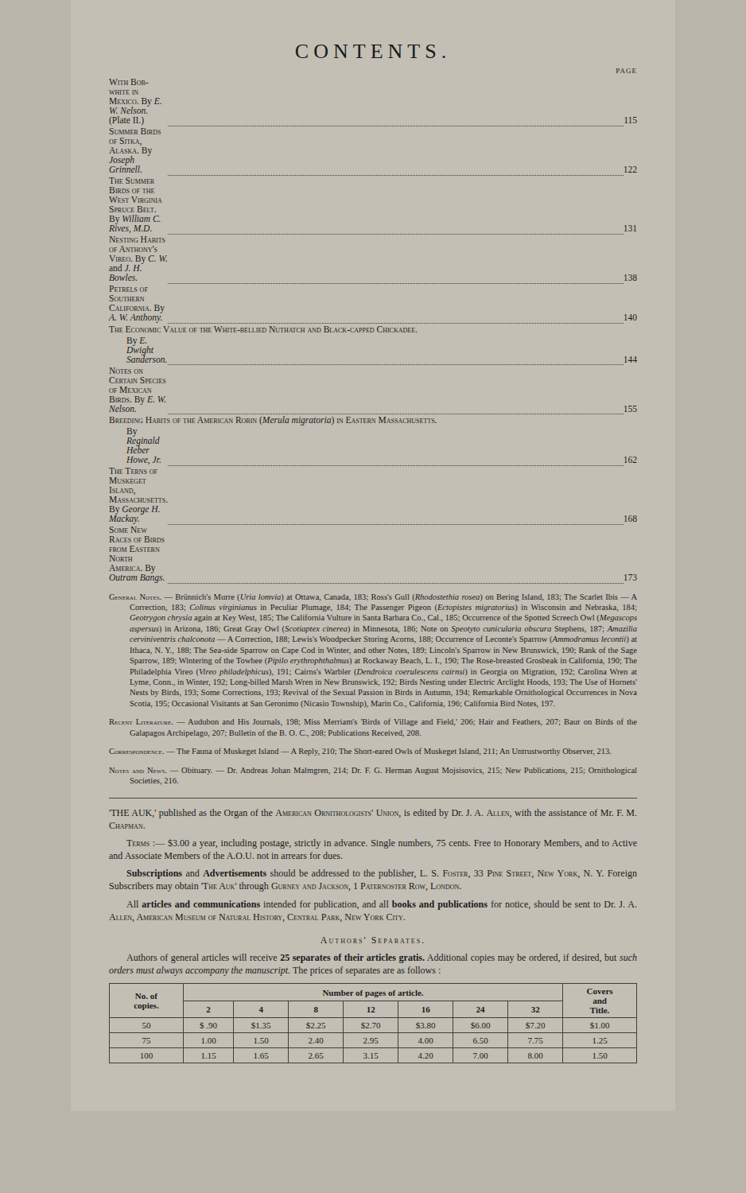CONTENTS.
PAGE
| With Bob-white in Mexico. By E. W. Nelson. (Plate II.) | | 115 |
| Summer Birds of Sitka, Alaska. By Joseph Grinnell. | | 122 |
| The Summer Birds of the West Virginia Spruce Belt. By William C. Rives, M.D. | | 131 |
| Nesting Habits of Anthony's Vireo. By C. W. and J. H. Bowles. | | 138 |
| Petrels of Southern California. By A. W. Anthony. | | 140 |
| The Economic Value of the White-bellied Nuthatch and Black-capped Chickadee. |
| By E. Dwight Sanderson. | | 144 |
| Notes on Certain Species of Mexican Birds. By E. W. Nelson. | | 155 |
| Breeding Habits of the American Robin ( Merula migratoria ) in Eastern Massachusetts. |
| By Reginald Heber Howe, Jr. | | 162 |
| The Terns of Muskeget Island, Massachusetts. By George H. Mackay. | | 168 |
| Some New Races of Birds from Eastern North America. By Outram Bangs. | | 173 |
General Notes. — Brünnich's Murre (Uria lomvia) at Ottawa, Canada, 183; Ross's Gull (Rhodostethia rosea) on Bering Island, 183; The Scarlet Ibis — A Correction, 183; Colinus virginianus in Peculiar Plumage, 184; The Passenger Pigeon (Ectopistes migratorius) in Wisconsin and Nebraska, 184; Geotrygon chrysia again at Key West, 185; The California Vulture in Santa Barbara Co., Cal., 185; Occurrence of the Spotted Screech Owl (Megascops aspersus) in Arizona, 186; Great Gray Owl (Scotiaptex cinerea) in Minnesota, 186; Note on Speotyto cunicularia obscura Stephens, 187; Amazilia cerviniventris chalconota — A Correction, 188; Lewis's Woodpecker Storing Acorns, 188; Occurrence of Leconte's Sparrow (Ammodramus lecontii) at Ithaca, N. Y., 188; The Sea-side Sparrow on Cape Cod in Winter, and other Notes, 189; Lincoln's Sparrow in New Brunswick, 190; Rank of the Sage Sparrow, 189; Wintering of the Towhee (Pipilo erythrophthalmus) at Rockaway Beach, L. I., 190; The Rose-breasted Grosbeak in California, 190; The Philadelphia Vireo (Vireo philadelphicus), 191; Cairns's Warbler (Dendroica coerulescens cairnsi) in Georgia on Migration, 192; Carolina Wren at Lyme, Conn., in Winter, 192; Long-billed Marsh Wren in New Brunswick, 192; Birds Nesting under Electric Arclight Hoods, 193; The Use of Hornets' Nests by Birds, 193; Some Corrections, 193; Revival of the Sexual Passion in Birds in Autumn, 194; Remarkable Ornithological Occurrences in Nova Scotia, 195; Occasional Visitants at San Geronimo (Nicasio Township), Marin Co., California, 196; California Bird Notes, 197.
Recent Literature. — Audubon and His Journals, 198; Miss Merriam's 'Birds of Village and Field,' 206; Hair and Feathers, 207; Baur on Birds of the Galapagos Archipelago, 207; Bulletin of the B. O. C., 208; Publications Received, 208.
Correspondence. — The Fauna of Muskeget Island — A Reply, 210; The Short-eared Owls of Muskeget Island, 211; An Untrustworthy Observer, 213.
Notes and News. — Obituary. — Dr. Andreas Johan Malmgren, 214; Dr. F. G. Herman August Mojsisovics, 215; New Publications, 215; Ornithological Societies, 216.
'THE AUK,' published as the Organ of the American Ornithologists' Union, is edited by Dr. J. A. Allen, with the assistance of Mr. F. M. Chapman.
Terms :— $3.00 a year, including postage, strictly in advance. Single numbers, 75 cents. Free to Honorary Members, and to Active and Associate Members of the A.O.U. not in arrears for dues.
Subscriptions and Advertisements should be addressed to the publisher, L. S. Foster, 33 Pine Street, New York, N. Y. Foreign Subscribers may obtain 'The Auk' through Gurney and Jackson, 1 Paternoster Row, London.
All articles and communications intended for publication, and all books and publications for notice, should be sent to Dr. J. A. Allen, American Museum of Natural History, Central Park, New York City.
Authors' Separates.
Authors of general articles will receive 25 separates of their articles gratis. Additional copies may be ordered, if desired, but such orders must always accompany the manuscript. The prices of separates are as follows :
| No. of copies. | Number of pages of article. | Covers and Title. |
| --- | --- | --- |
| 2 | 4 | 8 | 12 | 16 | 24 | 32 |
| 50 | $ .90 | $1.35 | $2.25 | $2.70 | $3.80 | $6.00 | $7.20 | $1.00 |
| 75 | 1.00 | 1.50 | 2.40 | 2.95 | 4.00 | 6.50 | 7.75 | 1.25 |
| 100 | 1.15 | 1.65 | 2.65 | 3.15 | 4.20 | 7.00 | 8.00 | 1.50 |